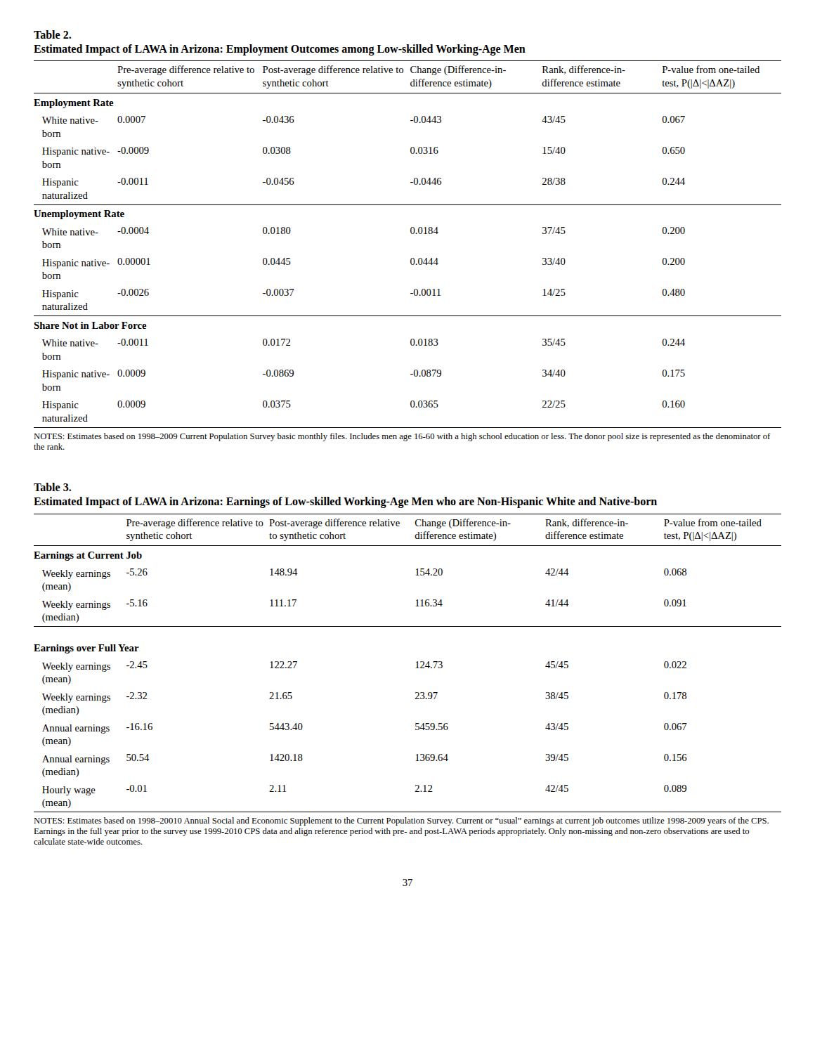Table 2. Estimated Impact of LAWA in Arizona: Employment Outcomes among Low-skilled Working-Age Men
| | Pre-average difference relative to synthetic cohort | Post-average difference relative to synthetic cohort | Change (Difference-in-difference estimate) | Rank, difference-in-difference estimate | P-value from one-tailed test, P(/Δ/</ΔAZ/) |
| --- | --- | --- | --- | --- | --- |
| Employment Rate |
| White native-born | 0.0007 | -0.0436 | -0.0443 | 43/45 | 0.067 |
| Hispanic native-born | -0.0009 | 0.0308 | 0.0316 | 15/40 | 0.650 |
| Hispanic naturalized | -0.0011 | -0.0456 | -0.0446 | 28/38 | 0.244 |
| Unemployment Rate |
| White native-born | -0.0004 | 0.0180 | 0.0184 | 37/45 | 0.200 |
| Hispanic native-born | 0.00001 | 0.0445 | 0.0444 | 33/40 | 0.200 |
| Hispanic naturalized | -0.0026 | -0.0037 | -0.0011 | 14/25 | 0.480 |
| Share Not in Labor Force |
| White native-born | -0.0011 | 0.0172 | 0.0183 | 35/45 | 0.244 |
| Hispanic native-born | 0.0009 | -0.0869 | -0.0879 | 34/40 | 0.175 |
| Hispanic naturalized | 0.0009 | 0.0375 | 0.0365 | 22/25 | 0.160 |
NOTES: Estimates based on 1998–2009 Current Population Survey basic monthly files. Includes men age 16-60 with a high school education or less. The donor pool size is represented as the denominator of the rank.
Table 3. Estimated Impact of LAWA in Arizona: Earnings of Low-skilled Working-Age Men who are Non-Hispanic White and Native-born
| | Pre-average difference relative to synthetic cohort | Post-average difference relative to synthetic cohort | Change (Difference-in-difference estimate) | Rank, difference-in-difference estimate | P-value from one-tailed test, P(/Δ/</ΔAZ/) |
| --- | --- | --- | --- | --- | --- |
| Earnings at Current Job |
| Weekly earnings (mean) | -5.26 | 148.94 | 154.20 | 42/44 | 0.068 |
| Weekly earnings (median) | -5.16 | 111.17 | 116.34 | 41/44 | 0.091 |
| Earnings over Full Year |
| Weekly earnings (mean) | -2.45 | 122.27 | 124.73 | 45/45 | 0.022 |
| Weekly earnings (median) | -2.32 | 21.65 | 23.97 | 38/45 | 0.178 |
| Annual earnings (mean) | -16.16 | 5443.40 | 5459.56 | 43/45 | 0.067 |
| Annual earnings (median) | 50.54 | 1420.18 | 1369.64 | 39/45 | 0.156 |
| Hourly wage (mean) | -0.01 | 2.11 | 2.12 | 42/45 | 0.089 |
NOTES: Estimates based on 1998–20010 Annual Social and Economic Supplement to the Current Population Survey. Current or “usual” earnings at current job outcomes utilize 1998-2009 years of the CPS. Earnings in the full year prior to the survey use 1999-2010 CPS data and align reference period with pre- and post-LAWA periods appropriately. Only non-missing and non-zero observations are used to calculate state-wide outcomes.
37